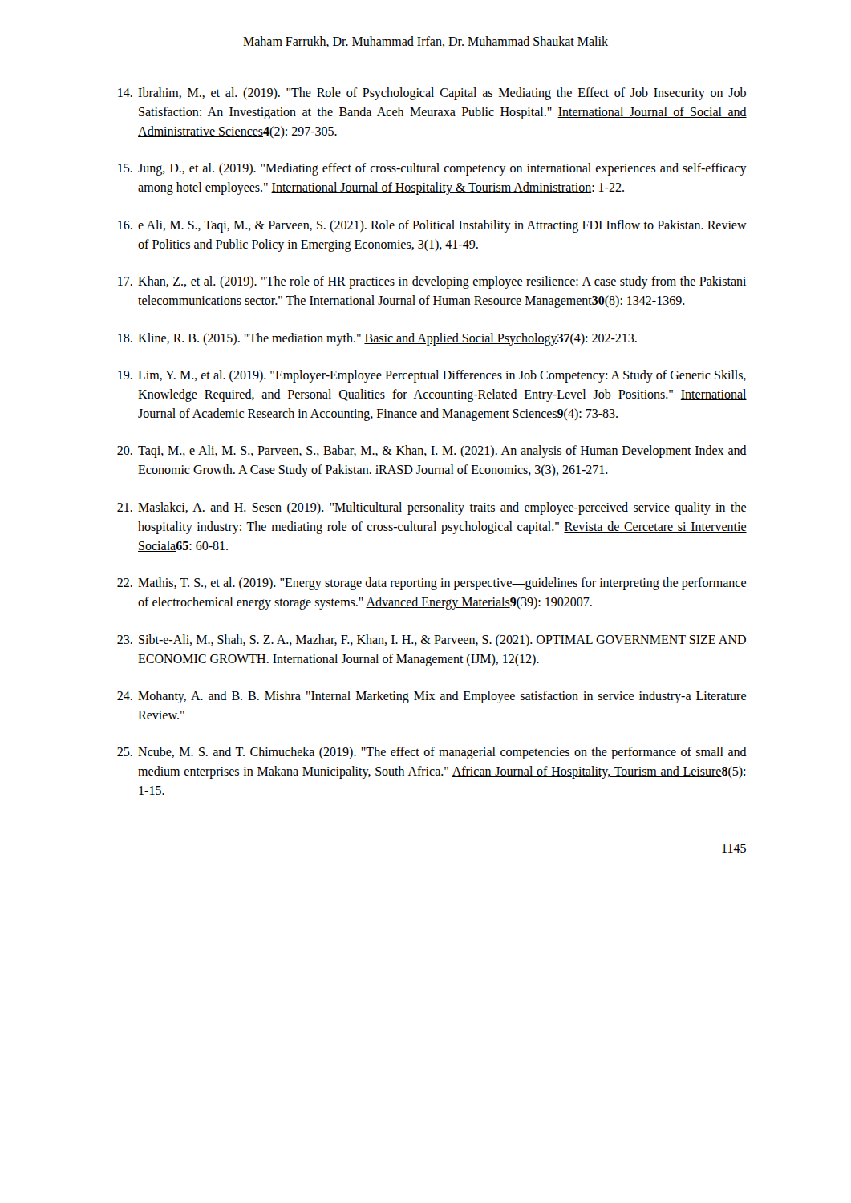Maham Farrukh, Dr. Muhammad Irfan, Dr. Muhammad Shaukat Malik
14. Ibrahim, M., et al. (2019). "The Role of Psychological Capital as Mediating the Effect of Job Insecurity on Job Satisfaction: An Investigation at the Banda Aceh Meuraxa Public Hospital." International Journal of Social and Administrative Sciences 4(2): 297-305.
15. Jung, D., et al. (2019). "Mediating effect of cross-cultural competency on international experiences and self-efficacy among hotel employees." International Journal of Hospitality & Tourism Administration: 1-22.
16. e Ali, M. S., Taqi, M., & Parveen, S. (2021). Role of Political Instability in Attracting FDI Inflow to Pakistan. Review of Politics and Public Policy in Emerging Economies, 3(1), 41-49.
17. Khan, Z., et al. (2019). "The role of HR practices in developing employee resilience: A case study from the Pakistani telecommunications sector." The International Journal of Human Resource Management 30(8): 1342-1369.
18. Kline, R. B. (2015). "The mediation myth." Basic and Applied Social Psychology 37(4): 202-213.
19. Lim, Y. M., et al. (2019). "Employer-Employee Perceptual Differences in Job Competency: A Study of Generic Skills, Knowledge Required, and Personal Qualities for Accounting-Related Entry-Level Job Positions." International Journal of Academic Research in Accounting, Finance and Management Sciences 9(4): 73-83.
20. Taqi, M., e Ali, M. S., Parveen, S., Babar, M., & Khan, I. M. (2021). An analysis of Human Development Index and Economic Growth. A Case Study of Pakistan. iRASD Journal of Economics, 3(3), 261-271.
21. Maslakci, A. and H. Sesen (2019). "Multicultural personality traits and employee-perceived service quality in the hospitality industry: The mediating role of cross-cultural psychological capital." Revista de Cercetare si Interventie Sociala 65: 60-81.
22. Mathis, T. S., et al. (2019). "Energy storage data reporting in perspective—guidelines for interpreting the performance of electrochemical energy storage systems." Advanced Energy Materials 9(39): 1902007.
23. Sibt-e-Ali, M., Shah, S. Z. A., Mazhar, F., Khan, I. H., & Parveen, S. (2021). OPTIMAL GOVERNMENT SIZE AND ECONOMIC GROWTH. International Journal of Management (IJM), 12(12).
24. Mohanty, A. and B. B. Mishra "Internal Marketing Mix and Employee satisfaction in service industry-a Literature Review."
25. Ncube, M. S. and T. Chimucheka (2019). "The effect of managerial competencies on the performance of small and medium enterprises in Makana Municipality, South Africa." African Journal of Hospitality, Tourism and Leisure 8(5): 1-15.
1145